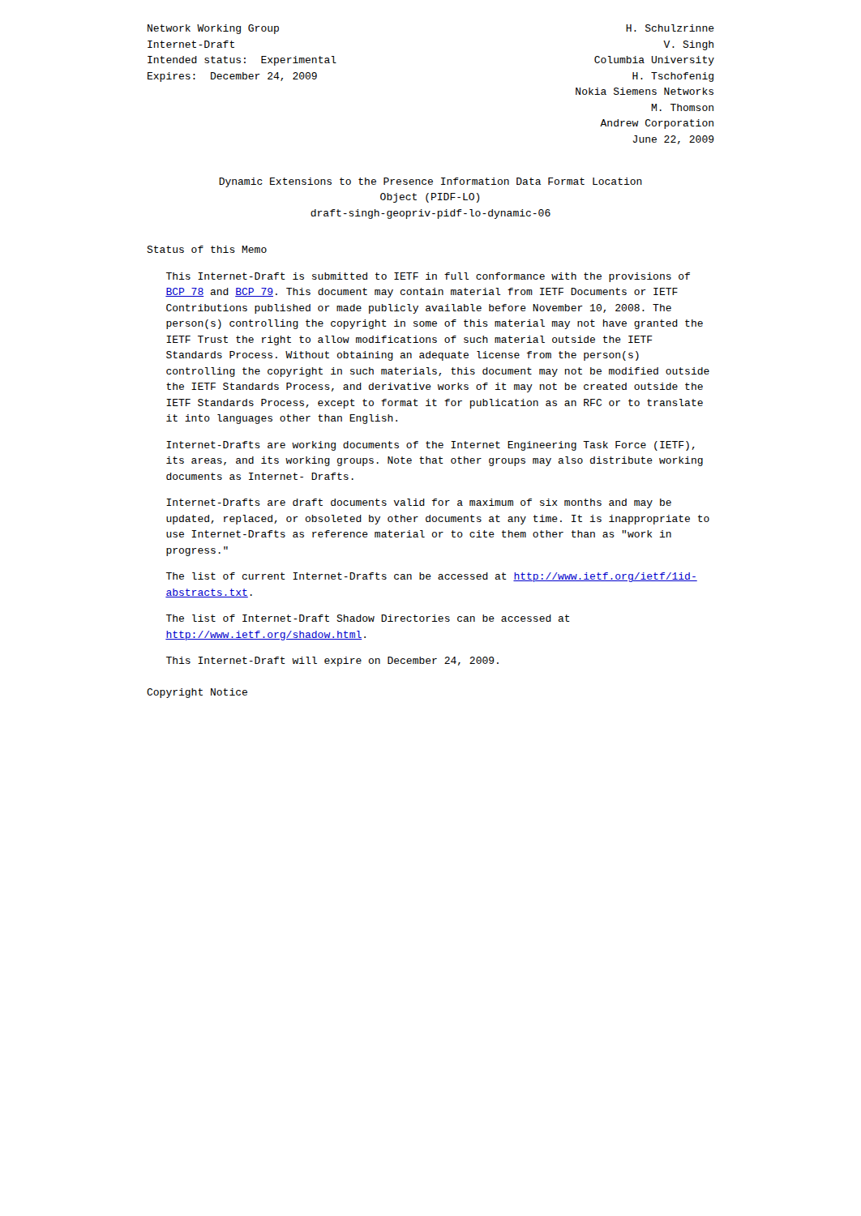| Network Working Group | H. Schulzrinne |
| Internet-Draft | V. Singh |
| Intended status: Experimental | Columbia University |
| Expires: December 24, 2009 | H. Tschofenig |
| | Nokia Siemens Networks |
| | M. Thomson |
| | Andrew Corporation |
| | June 22, 2009 |
Dynamic Extensions to the Presence Information Data Format Location
Object (PIDF-LO)
draft-singh-geopriv-pidf-lo-dynamic-06
Status of this Memo
This Internet-Draft is submitted to IETF in full conformance with the provisions of BCP 78 and BCP 79. This document may contain material from IETF Documents or IETF Contributions published or made publicly available before November 10, 2008. The person(s) controlling the copyright in some of this material may not have granted the IETF Trust the right to allow modifications of such material outside the IETF Standards Process. Without obtaining an adequate license from the person(s) controlling the copyright in such materials, this document may not be modified outside the IETF Standards Process, and derivative works of it may not be created outside the IETF Standards Process, except to format it for publication as an RFC or to translate it into languages other than English.
Internet-Drafts are working documents of the Internet Engineering Task Force (IETF), its areas, and its working groups. Note that other groups may also distribute working documents as Internet- Drafts.
Internet-Drafts are draft documents valid for a maximum of six months and may be updated, replaced, or obsoleted by other documents at any time. It is inappropriate to use Internet-Drafts as reference material or to cite them other than as "work in progress."
The list of current Internet-Drafts can be accessed at http://www.ietf.org/ietf/1id-abstracts.txt.
The list of Internet-Draft Shadow Directories can be accessed at http://www.ietf.org/shadow.html.
This Internet-Draft will expire on December 24, 2009.
Copyright Notice